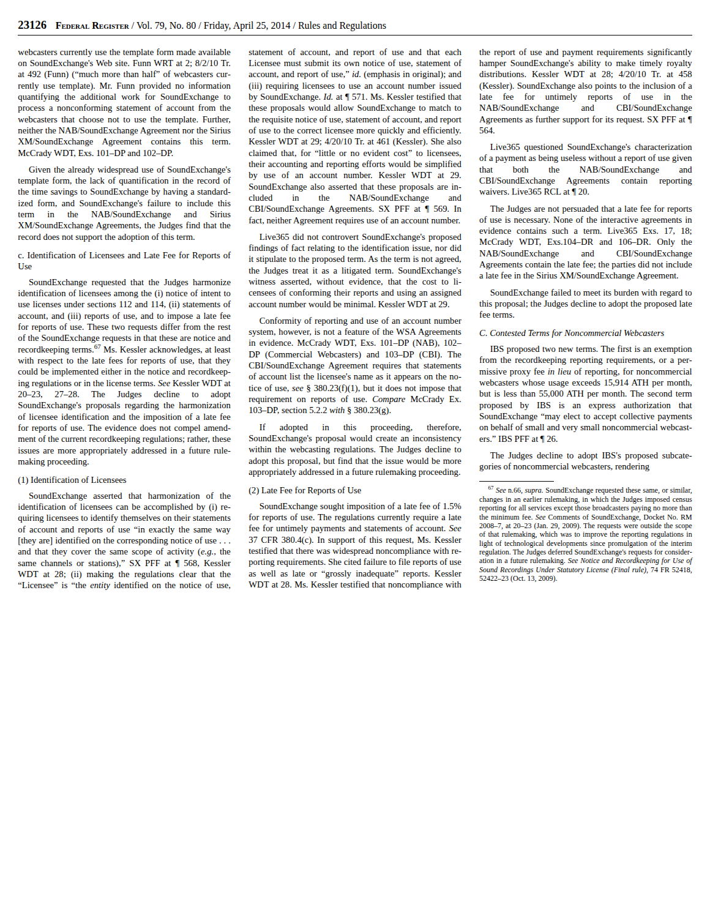23126 Federal Register / Vol. 79, No. 80 / Friday, April 25, 2014 / Rules and Regulations
webcasters currently use the template form made available on SoundExchange's Web site. Funn WRT at 2; 8/2/10 Tr. at 492 (Funn) (“much more than half” of webcasters currently use template). Mr. Funn provided no information quantifying the additional work for SoundExchange to process a nonconforming statement of account from the webcasters that choose not to use the template. Further, neither the NAB/SoundExchange Agreement nor the Sirius XM/SoundExchange Agreement contains this term. McCrady WDT, Exs. 101–DP and 102–DP.
Given the already widespread use of SoundExchange's template form, the lack of quantification in the record of the time savings to SoundExchange by having a standardized form, and SoundExchange's failure to include this term in the NAB/SoundExchange and Sirius XM/SoundExchange Agreements, the Judges find that the record does not support the adoption of this term.
c. Identification of Licensees and Late Fee for Reports of Use
SoundExchange requested that the Judges harmonize identification of licensees among the (i) notice of intent to use licenses under sections 112 and 114, (ii) statements of account, and (iii) reports of use, and to impose a late fee for reports of use. These two requests differ from the rest of the SoundExchange requests in that these are notice and recordkeeping terms.67 Ms. Kessler acknowledges, at least with respect to the late fees for reports of use, that they could be implemented either in the notice and recordkeeping regulations or in the license terms. See Kessler WDT at 20–23, 27–28. The Judges decline to adopt SoundExchange's proposals regarding the harmonization of licensee identification and the imposition of a late fee for reports of use. The evidence does not compel amendment of the current recordkeeping regulations; rather, these issues are more appropriately addressed in a future rulemaking proceeding.
(1) Identification of Licensees
SoundExchange asserted that harmonization of the identification of licensees can be accomplished by (i) requiring licensees to identify themselves on their statements of account and reports of use “in exactly the same way [they are] identified on the corresponding notice of use . . . and that they cover the same scope of activity (e.g., the same channels or stations),” SX PFF at ¶ 568, Kessler WDT at 28; (ii) making the regulations clear that the “Licensee” is “the entity identified on the notice of use, statement of account, and report of use and that each Licensee must submit its own notice of use, statement of account, and report of use,” id. (emphasis in original); and (iii) requiring licensees to use an account number issued by SoundExchange. Id. at ¶ 571. Ms. Kessler testified that these proposals would allow SoundExchange to match to the requisite notice of use, statement of account, and report of use to the correct licensee more quickly and efficiently. Kessler WDT at 29; 4/20/10 Tr. at 461 (Kessler). She also claimed that, for “little or no evident cost” to licensees, their accounting and reporting efforts would be simplified by use of an account number. Kessler WDT at 29. SoundExchange also asserted that these proposals are included in the NAB/SoundExchange and CBI/SoundExchange Agreements. SX PFF at ¶ 569. In fact, neither Agreement requires use of an account number.
Live365 did not controvert SoundExchange's proposed findings of fact relating to the identification issue, nor did it stipulate to the proposed term. As the term is not agreed, the Judges treat it as a litigated term. SoundExchange's witness asserted, without evidence, that the cost to licensees of conforming their reports and using an assigned account number would be minimal. Kessler WDT at 29.
Conformity of reporting and use of an account number system, however, is not a feature of the WSA Agreements in evidence. McCrady WDT, Exs. 101–DP (NAB), 102–DP (Commercial Webcasters) and 103–DP (CBI). The CBI/SoundExchange Agreement requires that statements of account list the licensee's name as it appears on the notice of use, see § 380.23(f)(1), but it does not impose that requirement on reports of use. Compare McCrady Ex. 103–DP, section 5.2.2 with § 380.23(g).
If adopted in this proceeding, therefore, SoundExchange's proposal would create an inconsistency within the webcasting regulations. The Judges decline to adopt this proposal, but find that the issue would be more appropriately addressed in a future rulemaking proceeding.
(2) Late Fee for Reports of Use
SoundExchange sought imposition of a late fee of 1.5% for reports of use. The regulations currently require a late fee for untimely payments and statements of account. See 37 CFR 380.4(c). In support of this request, Ms. Kessler testified that there was widespread noncompliance with reporting requirements. She cited failure to file reports of use as well as late or “grossly inadequate” reports. Kessler WDT at 28. Ms. Kessler testified that noncompliance with the report of use and payment requirements significantly hamper SoundExchange's ability to make timely royalty distributions. Kessler WDT at 28; 4/20/10 Tr. at 458 (Kessler). SoundExchange also points to the inclusion of a late fee for untimely reports of use in the NAB/SoundExchange and CBI/SoundExchange Agreements as further support for its request. SX PFF at ¶ 564.
Live365 questioned SoundExchange's characterization of a payment as being useless without a report of use given that both the NAB/SoundExchange and CBI/SoundExchange Agreements contain reporting waivers. Live365 RCL at ¶ 20.
The Judges are not persuaded that a late fee for reports of use is necessary. None of the interactive agreements in evidence contains such a term. Live365 Exs. 17, 18; McCrady WDT, Exs.104–DR and 106–DR. Only the NAB/SoundExchange and CBI/SoundExchange Agreements contain the late fee; the parties did not include a late fee in the Sirius XM/SoundExchange Agreement.
SoundExchange failed to meet its burden with regard to this proposal; the Judges decline to adopt the proposed late fee terms.
C. Contested Terms for Noncommercial Webcasters
IBS proposed two new terms. The first is an exemption from the recordkeeping reporting requirements, or a permissive proxy fee in lieu of reporting, for noncommercial webcasters whose usage exceeds 15,914 ATH per month, but is less than 55,000 ATH per month. The second term proposed by IBS is an express authorization that SoundExchange “may elect to accept collective payments on behalf of small and very small noncommercial webcasters.” IBS PFF at ¶ 26.
The Judges decline to adopt IBS's proposed subcategories of noncommercial webcasters, rendering
67 See n.66, supra. SoundExchange requested these same, or similar, changes in an earlier rulemaking, in which the Judges imposed census reporting for all services except those broadcasters paying no more than the minimum fee. See Comments of SoundExchange, Docket No. RM 2008–7, at 20–23 (Jan. 29, 2009). The requests were outside the scope of that rulemaking, which was to improve the reporting regulations in light of technological developments since promulgation of the interim regulation. The Judges deferred SoundExchange's requests for consideration in a future rulemaking. See Notice and Recordkeeping for Use of Sound Recordings Under Statutory License (Final rule), 74 FR 52418, 52422–23 (Oct. 13, 2009).